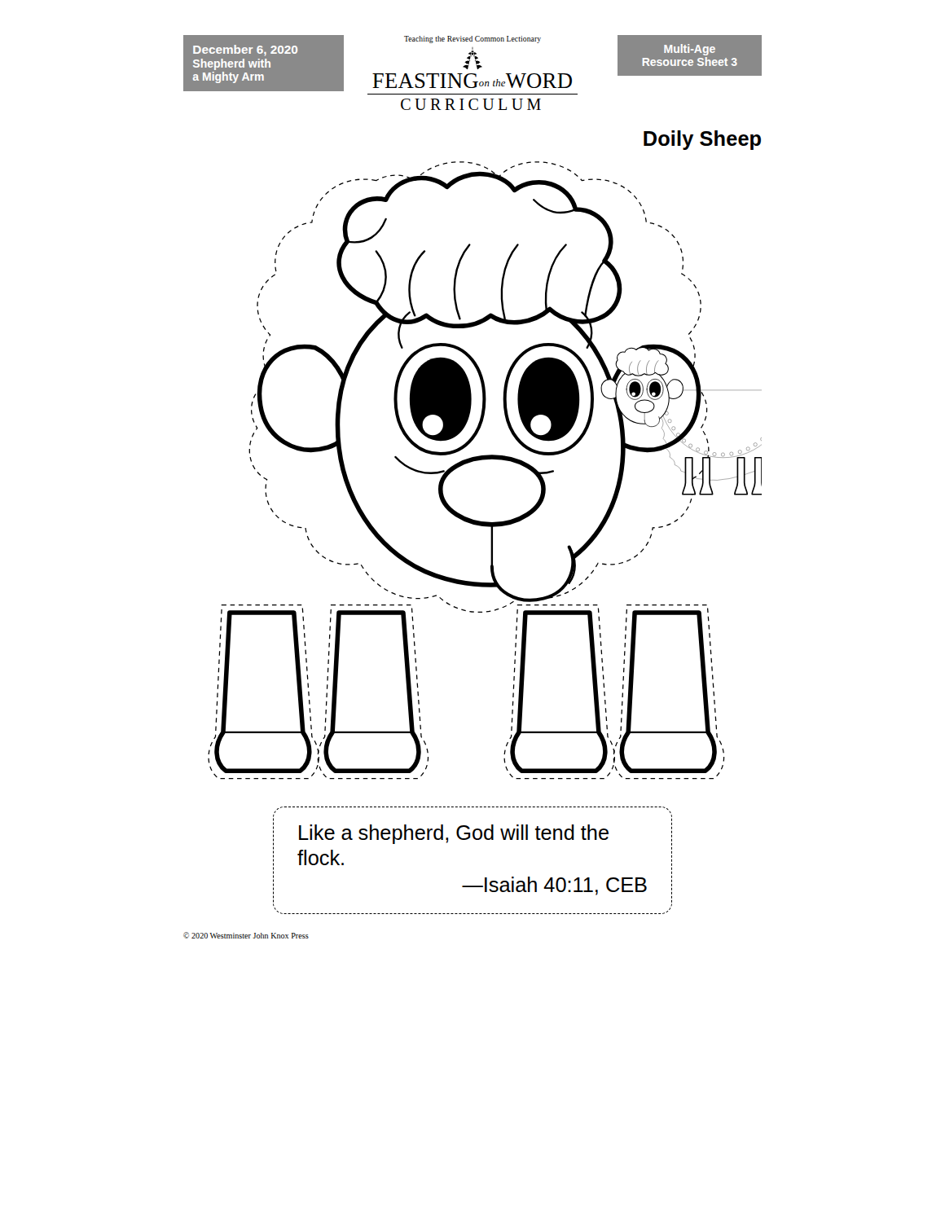December 6, 2020
Shepherd with
a Mighty Arm
Teaching the Revised Common Lectionary
FEASTINGon the WORD
CURRICULUM
Multi-Age
Resource Sheet 3
Doily Sheep
Like a shepherd, God will tend the flock.
—Isaiah 40:11, CEB
© 2020 Westminster John Knox Press